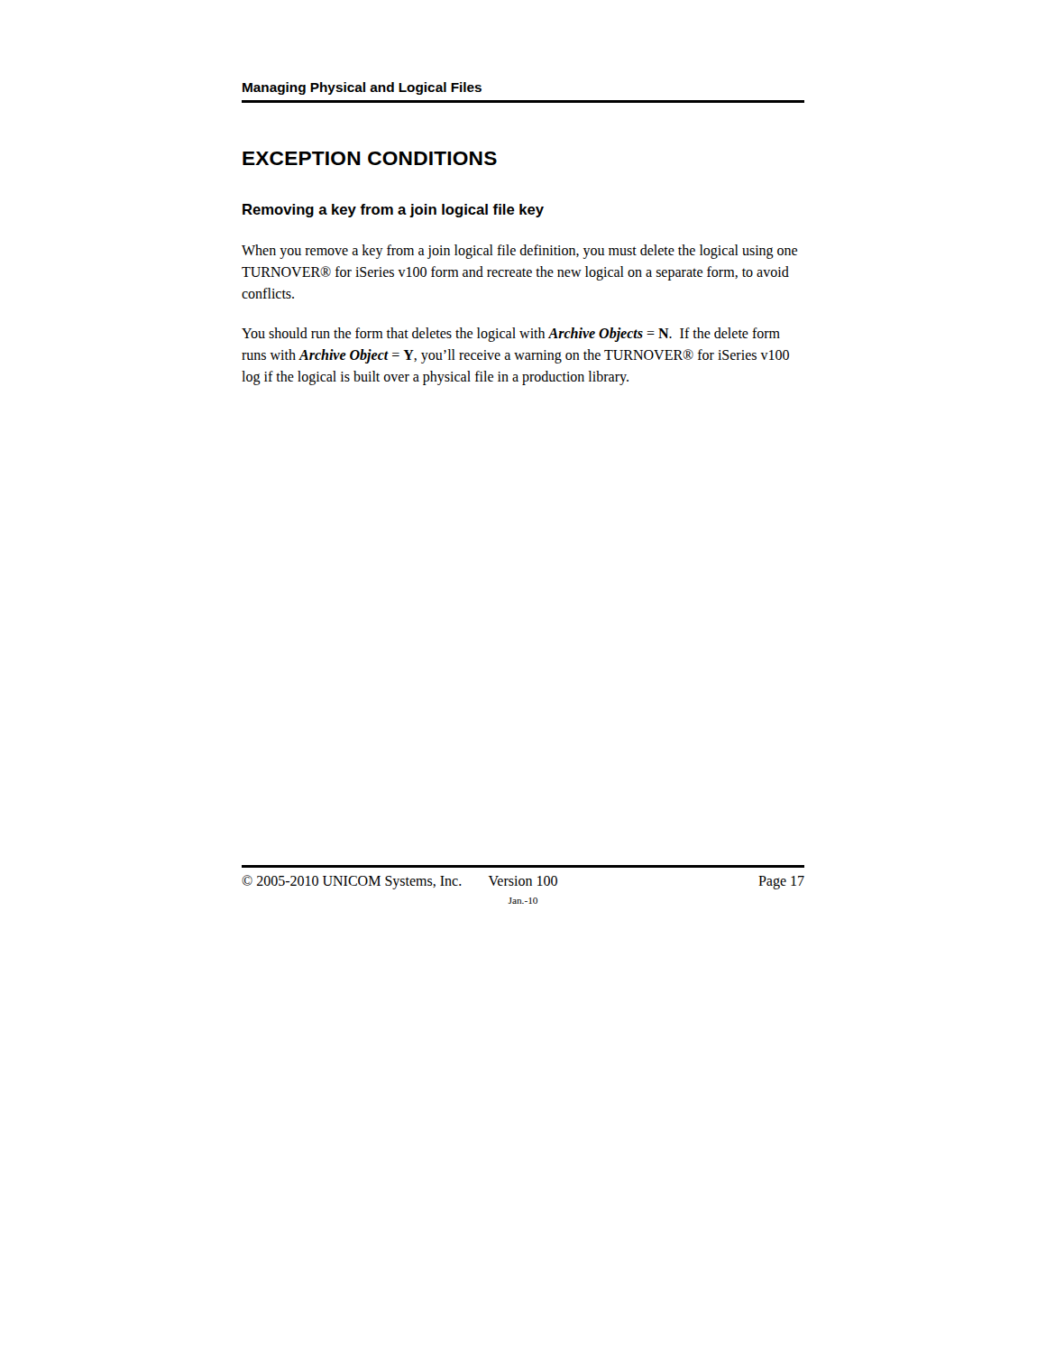Managing Physical and Logical Files
EXCEPTION CONDITIONS
Removing a key from a join logical file key
When you remove a key from a join logical file definition, you must delete the logical using one TURNOVER® for iSeries v100 form and recreate the new logical on a separate form, to avoid conflicts.
You should run the form that deletes the logical with Archive Objects = N. If the delete form runs with Archive Object = Y, you’ll receive a warning on the TURNOVER® for iSeries v100 log if the logical is built over a physical file in a production library.
© 2005-2010 UNICOM Systems, Inc. Version 100Jan.-10 Page 17